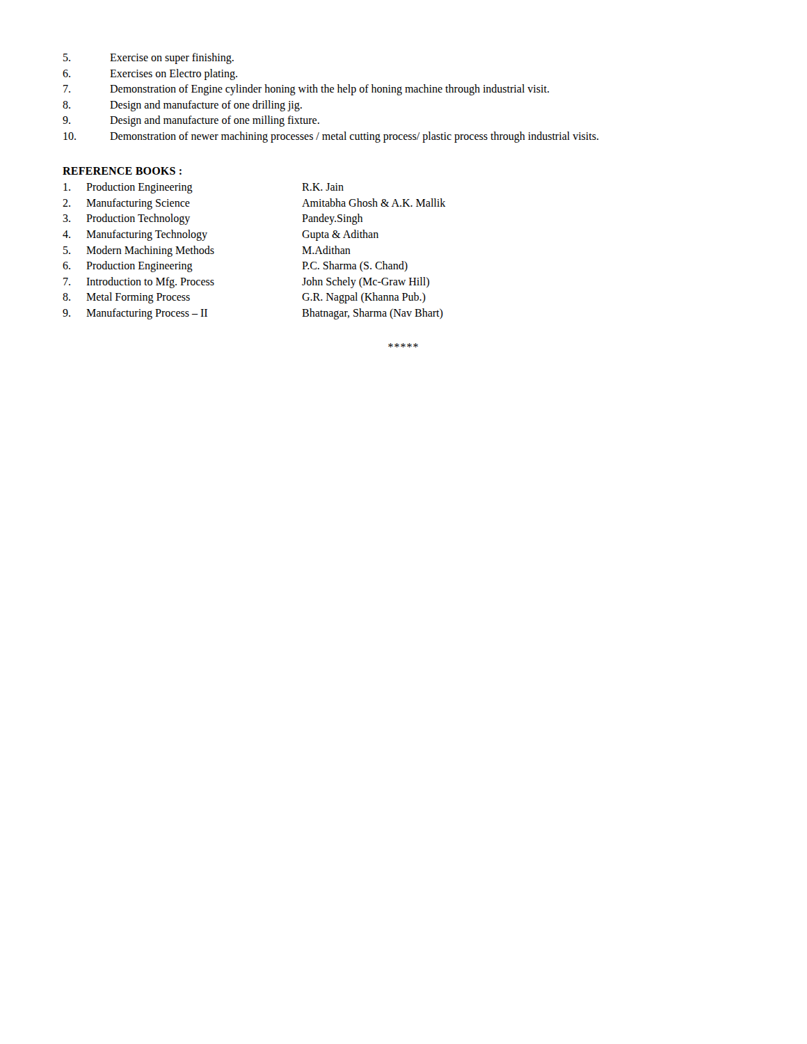5. Exercise on super finishing.
6. Exercises on Electro plating.
7. Demonstration of Engine cylinder honing with the help of honing machine through industrial visit.
8. Design and manufacture of one drilling jig.
9. Design and manufacture of one milling fixture.
10. Demonstration of newer machining processes / metal cutting process/ plastic process through industrial visits.
REFERENCE BOOKS :
| 1. | Production Engineering | R.K. Jain |
| 2. | Manufacturing Science | Amitabha Ghosh & A.K. Mallik |
| 3. | Production Technology | Pandey.Singh |
| 4. | Manufacturing Technology | Gupta & Adithan |
| 5. | Modern Machining Methods | M.Adithan |
| 6. | Production Engineering | P.C. Sharma (S. Chand) |
| 7. | Introduction to Mfg. Process | John Schely (Mc-Graw Hill) |
| 8. | Metal Forming Process | G.R. Nagpal (Khanna Pub.) |
| 9. | Manufacturing Process – II | Bhatnagar, Sharma (Nav Bhart) |
*****